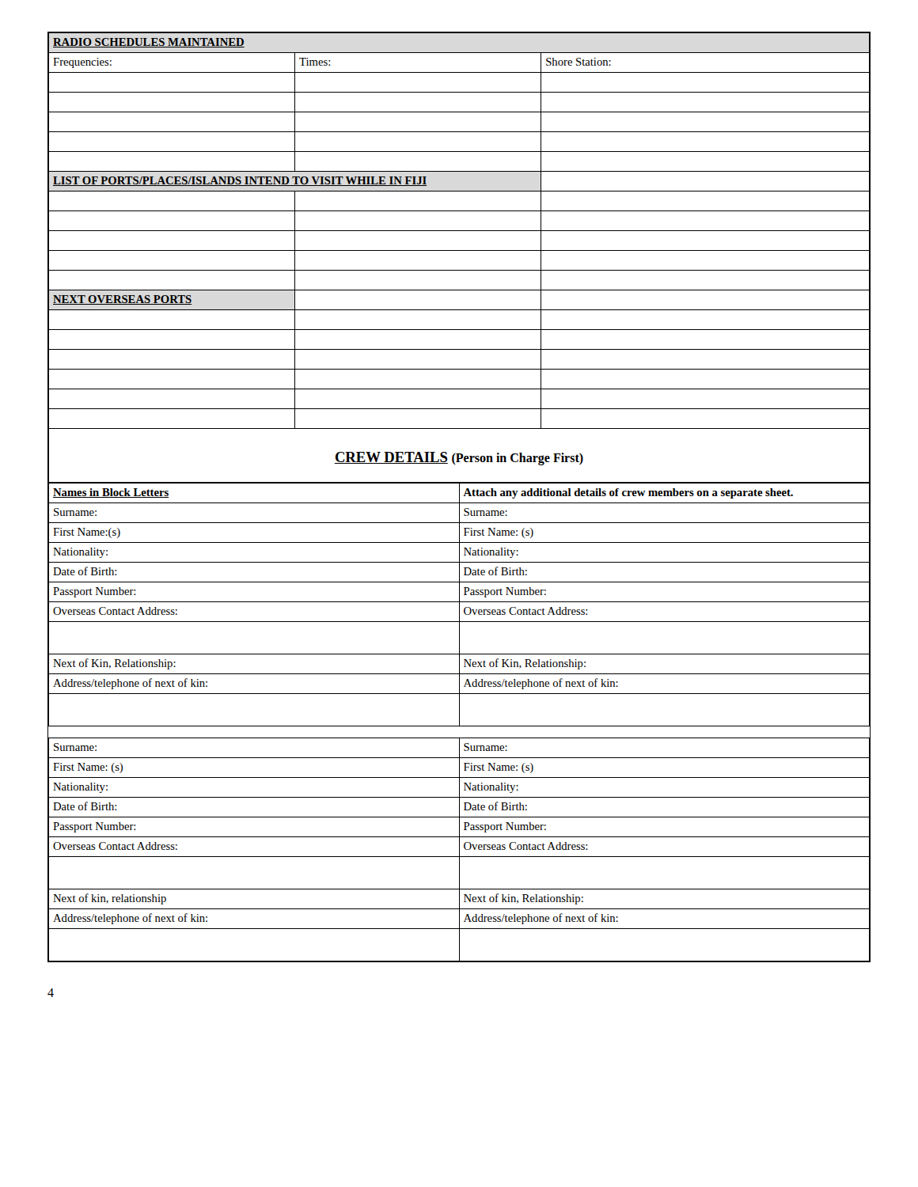| RADIO SCHEDULES MAINTAINED |
| Frequencies: | Times: | Shore Station: |
| LIST OF PORTS/PLACES/ISLANDS INTEND TO VISIT WHILE IN FIJI | |
| NEXT OVERSEAS PORTS | | |
CREW DETAILS (Person in Charge First)
| Names in Block Letters | Attach any additional details of crew members on a separate sheet. |
| Surname: | Surname: |
| First Name:(s) | First Name: (s) |
| Nationality: | Nationality: |
| Date of Birth: | Date of Birth: |
| Passport Number: | Passport Number: |
| Overseas Contact Address: | Overseas Contact Address: |
| Next of Kin, Relationship: | Next of Kin, Relationship: |
| Address/telephone of next of kin: | Address/telephone of next of kin: |
| Surname: | Surname: |
| First Name: (s) | First Name: (s) |
| Nationality: | Nationality: |
| Date of Birth: | Date of Birth: |
| Passport Number: | Passport Number: |
| Overseas Contact Address: | Overseas Contact Address: |
| Next of kin, relationship | Next of kin, Relationship: |
| Address/telephone of next of kin: | Address/telephone of next of kin: |
4